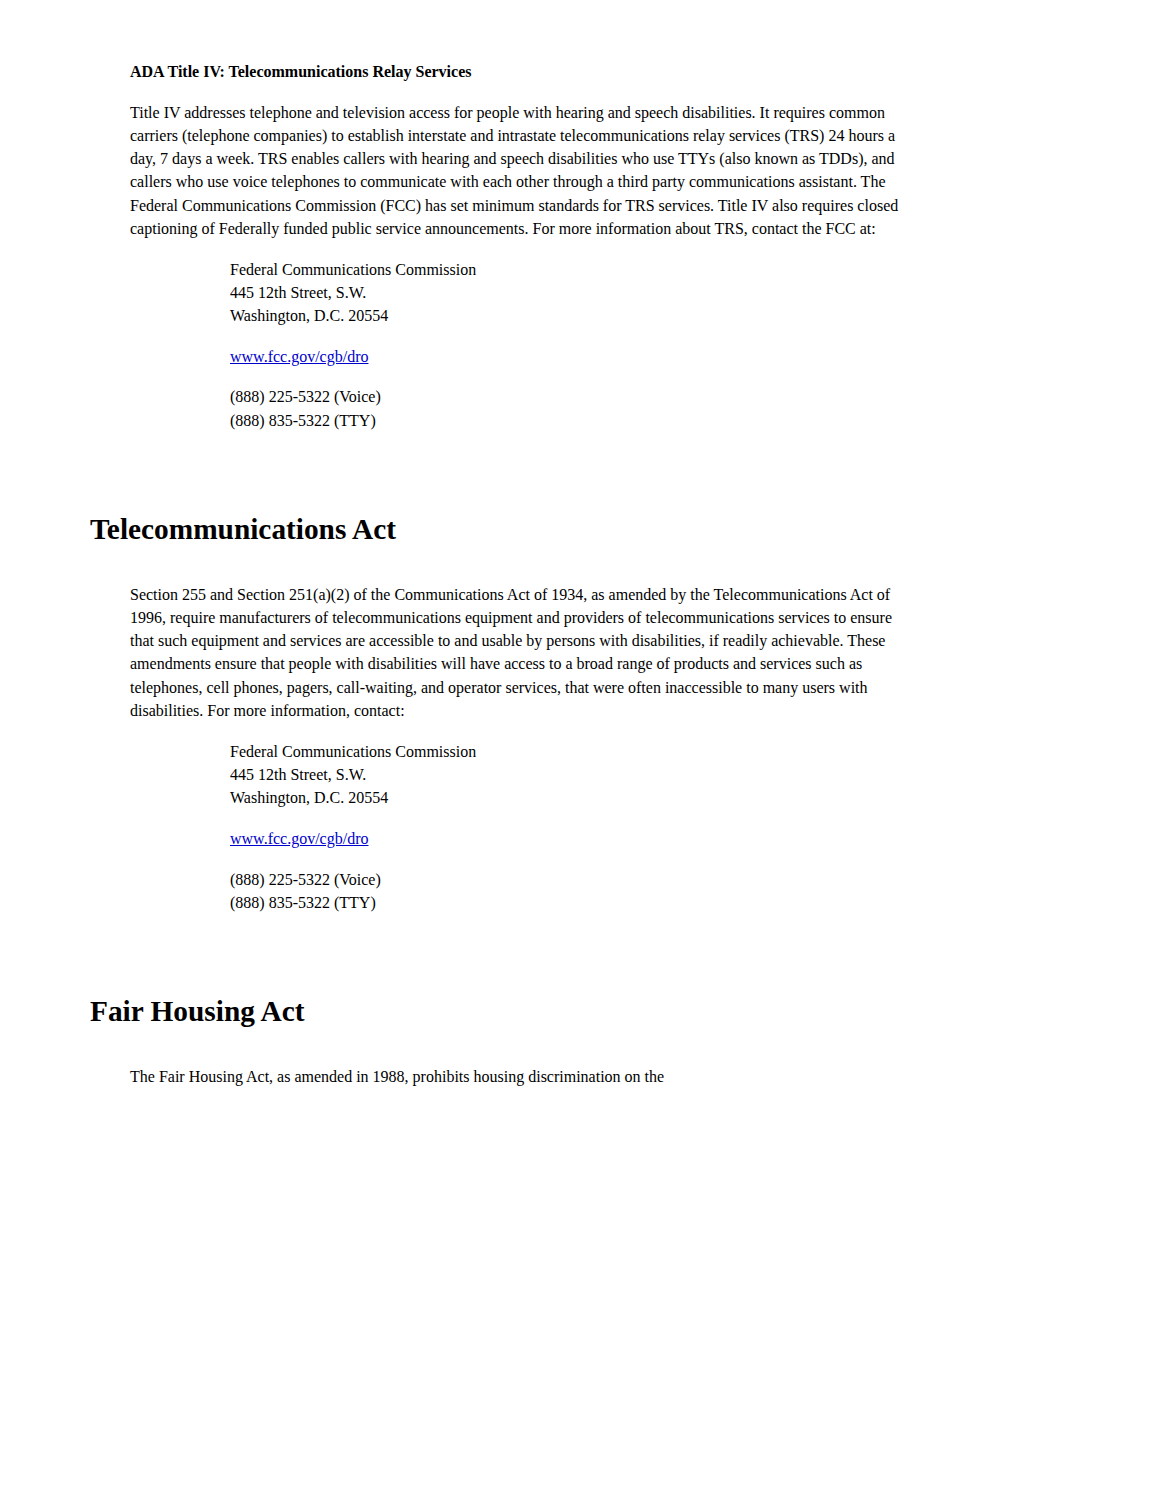ADA Title IV: Telecommunications Relay Services
Title IV addresses telephone and television access for people with hearing and speech disabilities. It requires common carriers (telephone companies) to establish interstate and intrastate telecommunications relay services (TRS) 24 hours a day, 7 days a week. TRS enables callers with hearing and speech disabilities who use TTYs (also known as TDDs), and callers who use voice telephones to communicate with each other through a third party communications assistant. The Federal Communications Commission (FCC) has set minimum standards for TRS services. Title IV also requires closed captioning of Federally funded public service announcements. For more information about TRS, contact the FCC at:
Federal Communications Commission
445 12th Street, S.W.
Washington, D.C. 20554
www.fcc.gov/cgb/dro
(888) 225-5322 (Voice)
(888) 835-5322 (TTY)
Telecommunications Act
Section 255 and Section 251(a)(2) of the Communications Act of 1934, as amended by the Telecommunications Act of 1996, require manufacturers of telecommunications equipment and providers of telecommunications services to ensure that such equipment and services are accessible to and usable by persons with disabilities, if readily achievable. These amendments ensure that people with disabilities will have access to a broad range of products and services such as telephones, cell phones, pagers, call-waiting, and operator services, that were often inaccessible to many users with disabilities. For more information, contact:
Federal Communications Commission
445 12th Street, S.W.
Washington, D.C. 20554
www.fcc.gov/cgb/dro
(888) 225-5322 (Voice)
(888) 835-5322 (TTY)
Fair Housing Act
The Fair Housing Act, as amended in 1988, prohibits housing discrimination on the